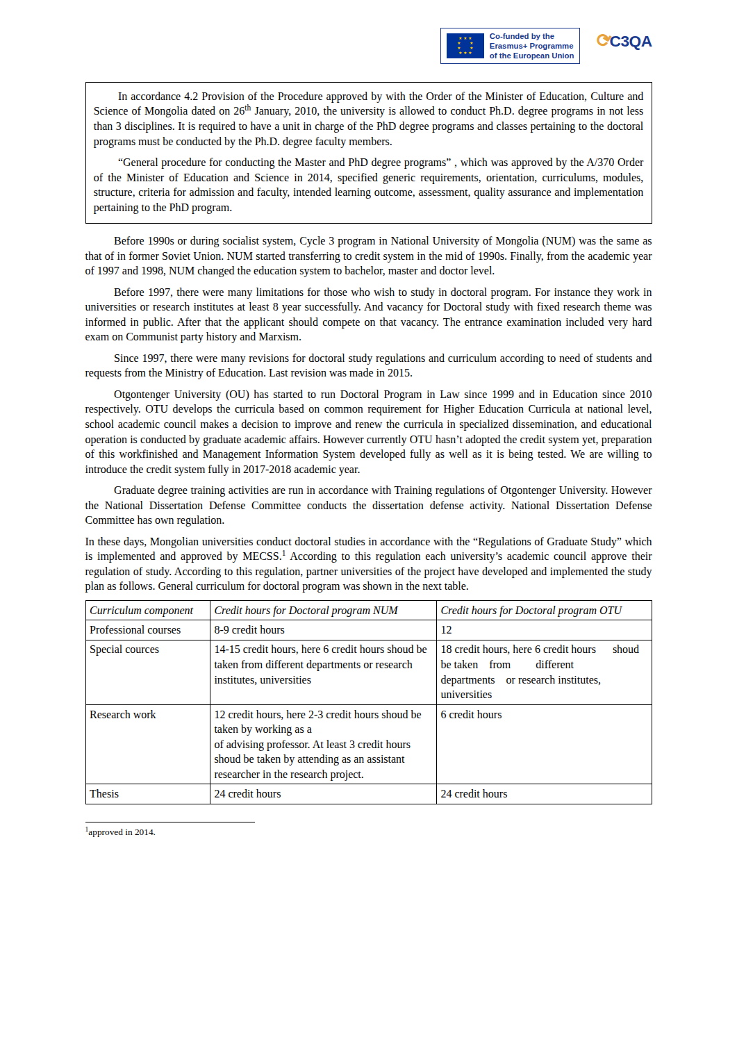Co-funded by the
Erasmus+ Programme
of the European Union
⟳C3QA
In accordance 4.2 Provision of the Procedure approved by with the Order of the Minister of Education, Culture and Science of Mongolia dated on 26th January, 2010, the university is allowed to conduct Ph.D. degree programs in not less than 3 disciplines. It is required to have a unit in charge of the PhD degree programs and classes pertaining to the doctoral programs must be conducted by the Ph.D. degree faculty members.
“General procedure for conducting the Master and PhD degree programs” , which was approved by the A/370 Order of the Minister of Education and Science in 2014, specified generic requirements, orientation, curriculums, modules, structure, criteria for admission and faculty, intended learning outcome, assessment, quality assurance and implementation pertaining to the PhD program.
Before 1990s or during socialist system, Cycle 3 program in National University of Mongolia (NUM) was the same as that of in former Soviet Union. NUM started transferring to credit system in the mid of 1990s. Finally, from the academic year of 1997 and 1998, NUM changed the education system to bachelor, master and doctor level.
Before 1997, there were many limitations for those who wish to study in doctoral program. For instance they work in universities or research institutes at least 8 year successfully. And vacancy for Doctoral study with fixed research theme was informed in public. After that the applicant should compete on that vacancy. The entrance examination included very hard exam on Communist party history and Marxism.
Since 1997, there were many revisions for doctoral study regulations and curriculum according to need of students and requests from the Ministry of Education. Last revision was made in 2015.
Otgontenger University (OU) has started to run Doctoral Program in Law since 1999 and in Education since 2010 respectively. OTU develops the curricula based on common requirement for Higher Education Curricula at national level, school academic council makes a decision to improve and renew the curricula in specialized dissemination, and educational operation is conducted by graduate academic affairs. However currently OTU hasn’t adopted the credit system yet, preparation of this workfinished and Management Information System developed fully as well as it is being tested. We are willing to introduce the credit system fully in 2017-2018 academic year.
Graduate degree training activities are run in accordance with Training regulations of Otgontenger University. However the National Dissertation Defense Committee conducts the dissertation defense activity. National Dissertation Defense Committee has own regulation.
In these days, Mongolian universities conduct doctoral studies in accordance with the “Regulations of Graduate Study” which is implemented and approved by MECSS.1 According to this regulation each university’s academic council approve their regulation of study. According to this regulation, partner universities of the project have developed and implemented the study plan as follows. General curriculum for doctoral program was shown in the next table.
| Curriculum component | Credit hours for Doctoral program NUM | Credit hours for Doctoral program OTU |
| Professional courses | 8-9 credit hours | 12 |
| Special cources | 14-15 credit hours, here 6 credit hours shoud be taken from different departments or research institutes, universities | 18 credit hours, here 6 credit hours shoud be taken from different departments or research institutes, universities |
| Research work | 12 credit hours, here 2-3 credit hours shoud be taken by working as a of advising professor. At least 3 credit hours shoud be taken by attending as an assistant researcher in the research project. | 6 credit hours |
| Thesis | 24 credit hours | 24 credit hours |
1approved in 2014.